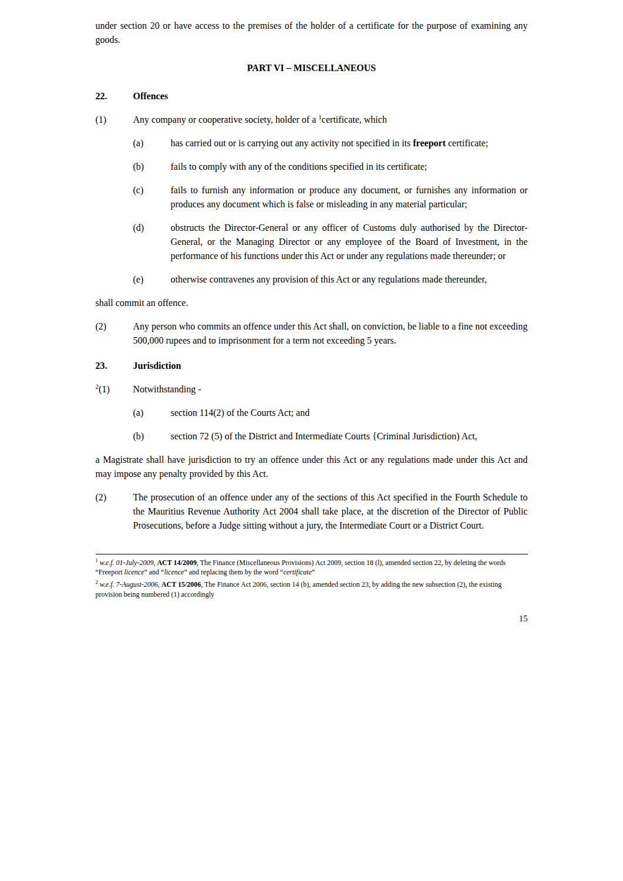under section 20 or have access to the premises of the holder of a certificate for the purpose of examining any goods.
PART VI – MISCELLANEOUS
22. Offences
(1) Any company or cooperative society, holder of a 1certificate, which
(a) has carried out or is carrying out any activity not specified in its freeport certificate;
(b) fails to comply with any of the conditions specified in its certificate;
(c) fails to furnish any information or produce any document, or furnishes any information or produces any document which is false or misleading in any material particular;
(d) obstructs the Director-General or any officer of Customs duly authorised by the Director-General, or the Managing Director or any employee of the Board of Investment, in the performance of his functions under this Act or under any regulations made thereunder; or
(e) otherwise contravenes any provision of this Act or any regulations made thereunder,
shall commit an offence.
(2) Any person who commits an offence under this Act shall, on conviction, be liable to a fine not exceeding 500,000 rupees and to imprisonment for a term not exceeding 5 years.
23. Jurisdiction
2(1) Notwithstanding -
(a) section 114(2) of the Courts Act; and
(b) section 72 (5) of the District and Intermediate Courts {Criminal Jurisdiction) Act,
a Magistrate shall have jurisdiction to try an offence under this Act or any regulations made under this Act and may impose any penalty provided by this Act.
(2) The prosecution of an offence under any of the sections of this Act specified in the Fourth Schedule to the Mauritius Revenue Authority Act 2004 shall take place, at the discretion of the Director of Public Prosecutions, before a Judge sitting without a jury, the Intermediate Court or a District Court.
1 w.e.f. 01-July-2009, ACT 14/2009, The Finance (Miscellaneous Provisions) Act 2009, section 18 (l), amended section 22, by deleting the words “Freeport licence” and “licence” and replacing them by the word “certificate”
2 w.e.f. 7-August-2006, ACT 15/2006, The Finance Act 2006, section 14 (b), amended section 23, by adding the new subsection (2), the existing provision being numbered (1) accordingly
15